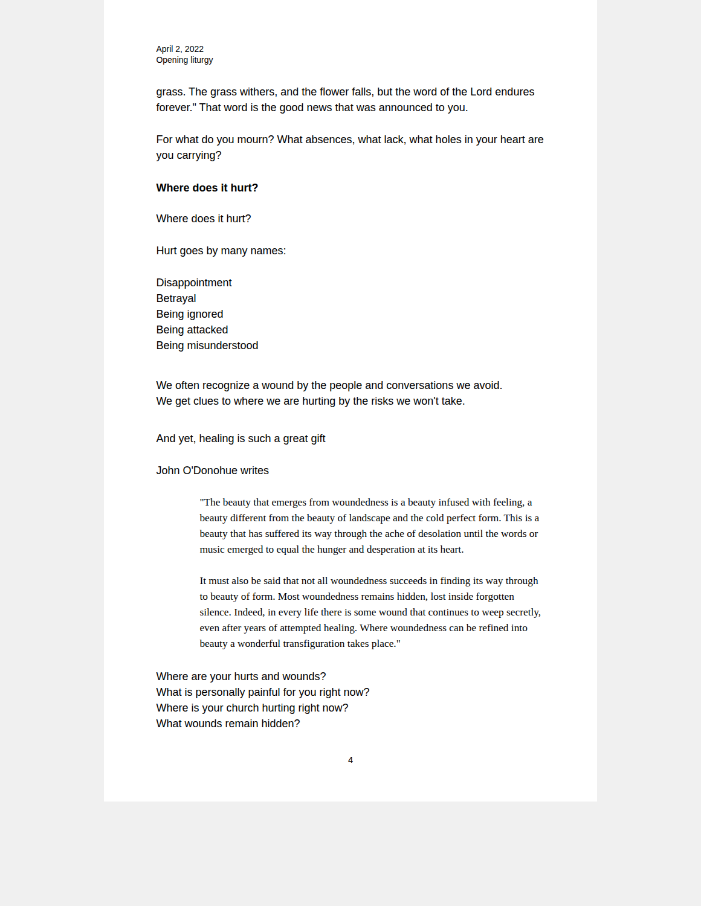April 2, 2022
Opening liturgy
grass. The grass withers, and the flower falls, but the word of the Lord endures forever." That word is the good news that was announced to you.
For what do you mourn? What absences, what lack, what holes in your heart are you carrying?
Where does it hurt?
Where does it hurt?
Hurt goes by many names:
Disappointment
Betrayal
Being ignored
Being attacked
Being misunderstood
We often recognize a wound by the people and conversations we avoid.
We get clues to where we are hurting by the risks we won't take.
And yet, healing is such a great gift
John O'Donohue writes
"The beauty that emerges from woundedness is a beauty infused with feeling, a beauty different from the beauty of landscape and the cold perfect form. This is a beauty that has suffered its way through the ache of desolation until the words or music emerged to equal the hunger and desperation at its heart.
It must also be said that not all woundedness succeeds in finding its way through to beauty of form. Most woundedness remains hidden, lost inside forgotten silence. Indeed, in every life there is some wound that continues to weep secretly, even after years of attempted healing. Where woundedness can be refined into beauty a wonderful transfiguration takes place."
Where are your hurts and wounds?
What is personally painful for you right now?
Where is your church hurting right now?
What wounds remain hidden?
4